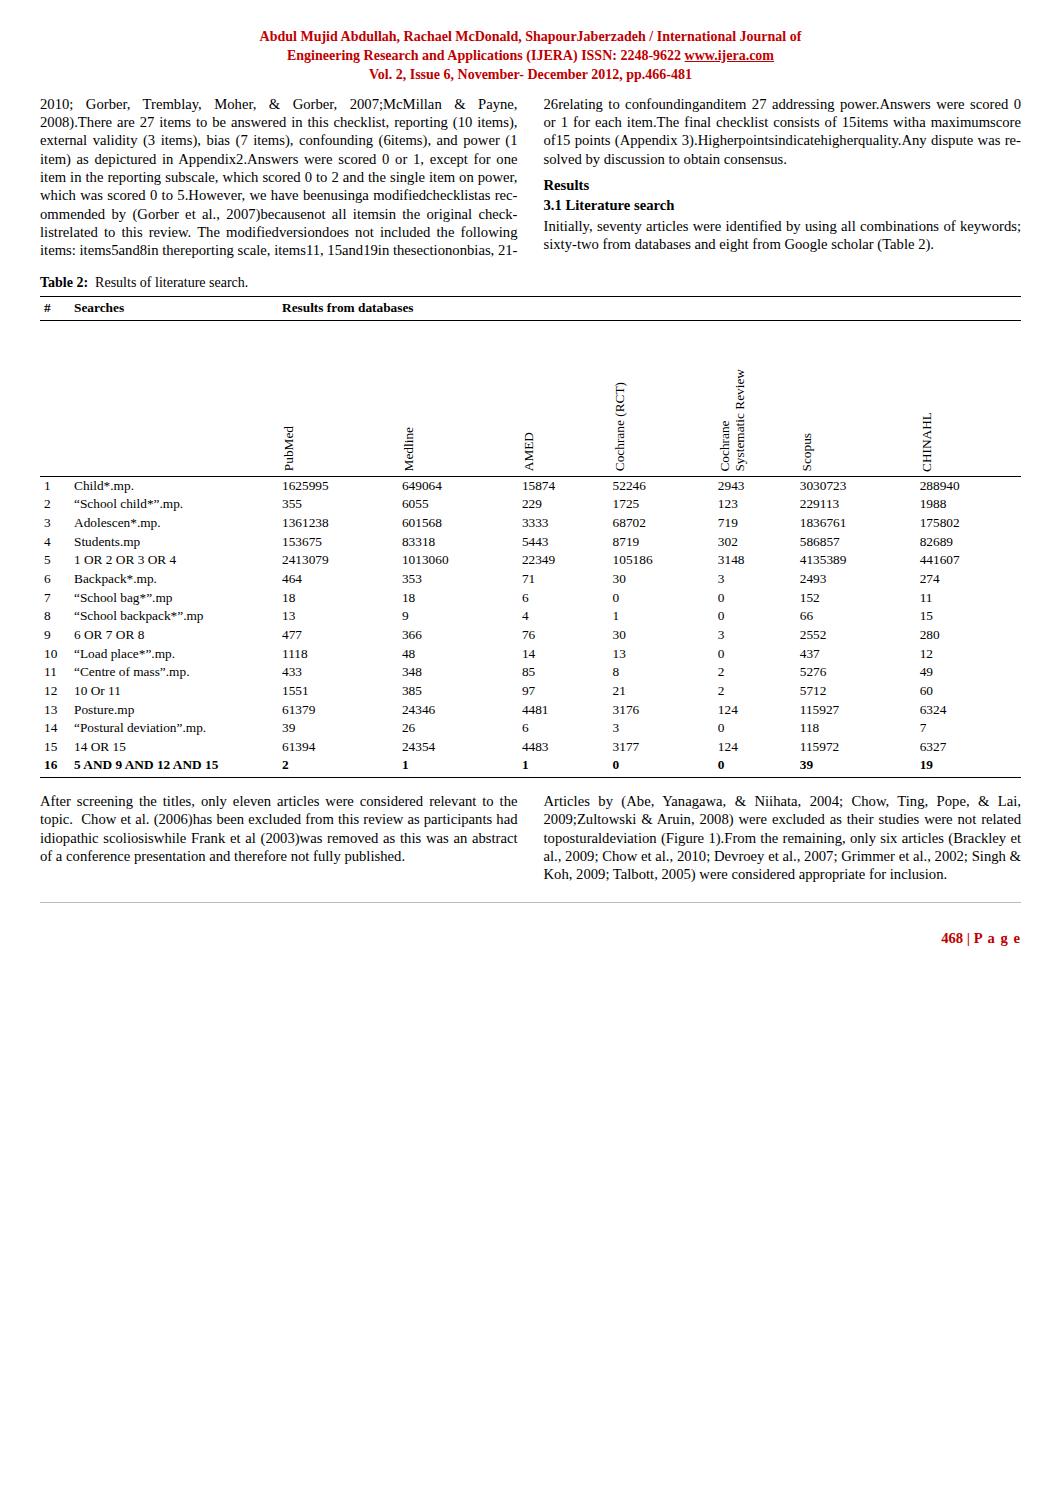Abdul Mujid Abdullah, Rachael McDonald, ShapourJaberzadeh / International Journal of
Engineering Research and Applications (IJERA) ISSN: 2248-9622 www.ijera.com
Vol. 2, Issue 6, November- December 2012, pp.466-481
2010; Gorber, Tremblay, Moher, & Gorber, 2007;McMillan & Payne, 2008).There are 27 items to be answered in this checklist, reporting (10 items), external validity (3 items), bias (7 items), confounding (6items), and power (1 item) as depictured in Appendix2.Answers were scored 0 or 1, except for one item in the reporting subscale, which scored 0 to 2 and the single item on power, which was scored 0 to 5.However, we have beenusinga modifiedchecklistas recommended by (Gorber et al., 2007)becausenot all itemsin the original checklistrelated to this review. The modifiedversiondoes not included the following items: items5and8in thereporting scale, items11, 15and19in thesectiononbias, 21-26relating to confoundinganditem 27 addressing power.Answers were scored 0 or 1 for each item.The final checklist consists of 15items witha maximumscore of15 points (Appendix 3).Higherpointsindicatehigherquality.Any dispute was resolved by discussion to obtain consensus.
Results
3.1 Literature search
Initially, seventy articles were identified by using all combinations of keywords; sixty-two from databases and eight from Google scholar (Table 2).
Table 2: Results of literature search.
| # | Searches | Results from databases |
| --- | --- | --- |
| | | PubMed | Medline | AMED | Cochrane (RCT) | Cochrane Systematic Review | Scopus | CHINAHL |
| 1 | Child*.mp. | 1625995 | 649064 | 15874 | 52246 | 2943 | 3030723 | 288940 |
| 2 | “School child*”.mp. | 355 | 6055 | 229 | 1725 | 123 | 229113 | 1988 |
| 3 | Adolescen*.mp. | 1361238 | 601568 | 3333 | 68702 | 719 | 1836761 | 175802 |
| 4 | Students.mp | 153675 | 83318 | 5443 | 8719 | 302 | 586857 | 82689 |
| 5 | 1 OR 2 OR 3 OR 4 | 2413079 | 1013060 | 22349 | 105186 | 3148 | 4135389 | 441607 |
| 6 | Backpack*.mp. | 464 | 353 | 71 | 30 | 3 | 2493 | 274 |
| 7 | “School bag*”.mp | 18 | 18 | 6 | 0 | 0 | 152 | 11 |
| 8 | “School backpack*”.mp | 13 | 9 | 4 | 1 | 0 | 66 | 15 |
| 9 | 6 OR 7 OR 8 | 477 | 366 | 76 | 30 | 3 | 2552 | 280 |
| 10 | “Load place*”.mp. | 1118 | 48 | 14 | 13 | 0 | 437 | 12 |
| 11 | “Centre of mass”.mp. | 433 | 348 | 85 | 8 | 2 | 5276 | 49 |
| 12 | 10 Or 11 | 1551 | 385 | 97 | 21 | 2 | 5712 | 60 |
| 13 | Posture.mp | 61379 | 24346 | 4481 | 3176 | 124 | 115927 | 6324 |
| 14 | “Postural deviation”.mp. | 39 | 26 | 6 | 3 | 0 | 118 | 7 |
| 15 | 14 OR 15 | 61394 | 24354 | 4483 | 3177 | 124 | 115972 | 6327 |
| 16 | 5 AND 9 AND 12 AND 15 | 2 | 1 | 1 | 0 | 0 | 39 | 19 |
After screening the titles, only eleven articles were considered relevant to the topic. Chow et al. (2006)has been excluded from this review as participants had idiopathic scoliosiswhile Frank et al (2003)was removed as this was an abstract of a conference presentation and therefore not fully published.
Articles by (Abe, Yanagawa, & Niihata, 2004; Chow, Ting, Pope, & Lai, 2009;Zultowski & Aruin, 2008) were excluded as their studies were not related toposturaldeviation (Figure 1).From the remaining, only six articles (Brackley et al., 2009; Chow et al., 2010; Devroey et al., 2007; Grimmer et al., 2002; Singh & Koh, 2009; Talbott, 2005) were considered appropriate for inclusion.
468 | P a g e